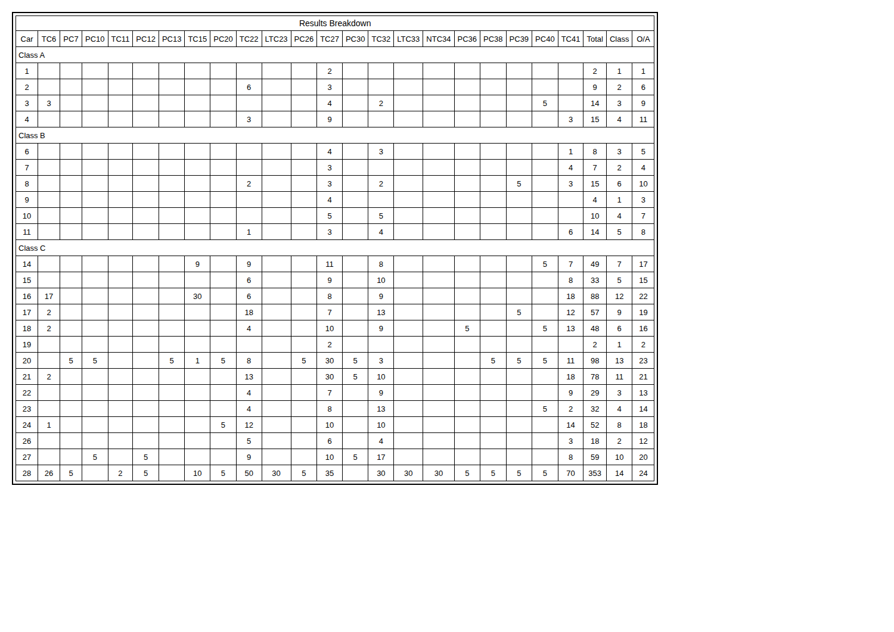Results Breakdown
| Car | TC6 | PC7 | PC10 | TC11 | PC12 | PC13 | TC15 | PC20 | TC22 | LTC23 | PC26 | TC27 | PC30 | TC32 | LTC33 | NTC34 | PC36 | PC38 | PC39 | PC40 | TC41 | Total | Class | O/A |
| --- | --- | --- | --- | --- | --- | --- | --- | --- | --- | --- | --- | --- | --- | --- | --- | --- | --- | --- | --- | --- | --- | --- | --- | --- |
| Class A |
| 1 | | | | | | | | | | | | 2 | | | | | | | | | | 2 | 1 | 1 |
| 2 | | | | | | | | | 6 | | | 3 | | | | | | | | | | 9 | 2 | 6 |
| 3 | 3 | | | | | | | | | | | 4 | | 2 | | | | | | 5 | | 14 | 3 | 9 |
| 4 | | | | | | | | | 3 | | | 9 | | | | | | | | | 3 | 15 | 4 | 11 |
| Class B |
| 6 | | | | | | | | | | | | 4 | | 3 | | | | | | | 1 | 8 | 3 | 5 |
| 7 | | | | | | | | | | | | 3 | | | | | | | | | 4 | 7 | 2 | 4 |
| 8 | | | | | | | | | 2 | | | 3 | | 2 | | | | | 5 | | 3 | 15 | 6 | 10 |
| 9 | | | | | | | | | | | | 4 | | | | | | | | | | 4 | 1 | 3 |
| 10 | | | | | | | | | | | | 5 | | 5 | | | | | | | | 10 | 4 | 7 |
| 11 | | | | | | | | | 1 | | | 3 | | 4 | | | | | | | 6 | 14 | 5 | 8 |
| Class C |
| 14 | | | | | | | 9 | | 9 | | | 11 | | 8 | | | | | | 5 | 7 | 49 | 7 | 17 |
| 15 | | | | | | | | | 6 | | | 9 | | 10 | | | | | | | 8 | 33 | 5 | 15 |
| 16 | 17 | | | | | | 30 | | 6 | | | 8 | | 9 | | | | | | | 18 | 88 | 12 | 22 |
| 17 | 2 | | | | | | | | 18 | | | 7 | | 13 | | | | | 5 | | 12 | 57 | 9 | 19 |
| 18 | 2 | | | | | | | | 4 | | | 10 | | 9 | | | 5 | | | 5 | 13 | 48 | 6 | 16 |
| 19 | | | | | | | | | | | | 2 | | | | | | | | | | 2 | 1 | 2 |
| 20 | | 5 | 5 | | | 5 | 1 | 5 | 8 | | 5 | 30 | 5 | 3 | | | | 5 | 5 | 5 | 11 | 98 | 13 | 23 |
| 21 | 2 | | | | | | | | 13 | | | 30 | 5 | 10 | | | | | | | 18 | 78 | 11 | 21 |
| 22 | | | | | | | | | 4 | | | 7 | | 9 | | | | | | | 9 | 29 | 3 | 13 |
| 23 | | | | | | | | | 4 | | | 8 | | 13 | | | | | | 5 | 2 | 32 | 4 | 14 |
| 24 | 1 | | | | | | | 5 | 12 | | | 10 | | 10 | | | | | | | 14 | 52 | 8 | 18 |
| 26 | | | | | | | | | 5 | | | 6 | | 4 | | | | | | | 3 | 18 | 2 | 12 |
| 27 | | | 5 | | 5 | | | | 9 | | | 10 | 5 | 17 | | | | | | | 8 | 59 | 10 | 20 |
| 28 | 26 | 5 | | 2 | 5 | | 10 | 5 | 50 | 30 | 5 | 35 | | 30 | 30 | 30 | 5 | 5 | 5 | 5 | 70 | 353 | 14 | 24 |